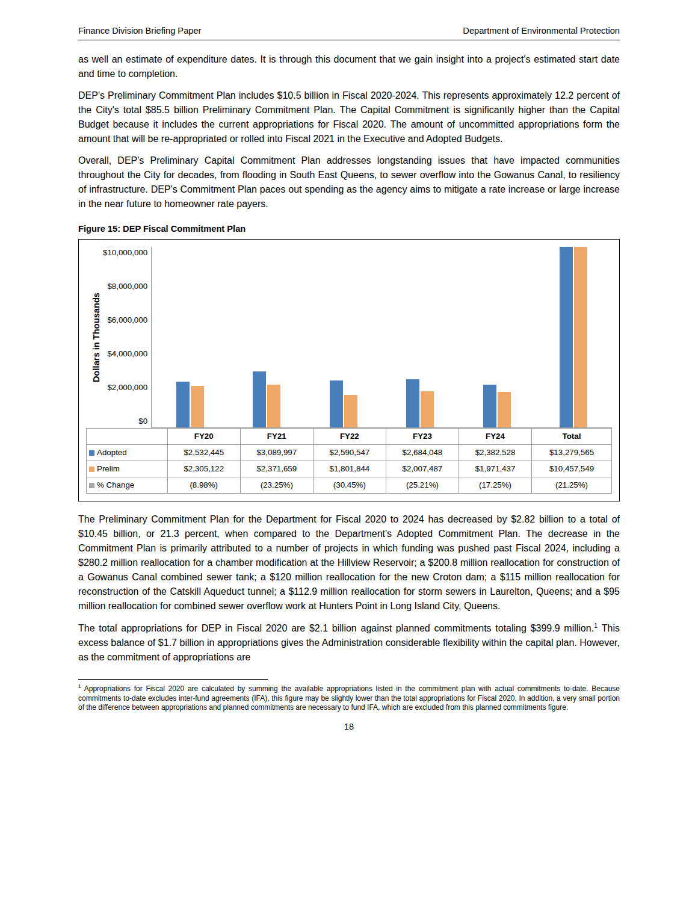Finance Division Briefing Paper Department of Environmental Protection
as well an estimate of expenditure dates. It is through this document that we gain insight into a project's estimated start date and time to completion.
DEP's Preliminary Commitment Plan includes $10.5 billion in Fiscal 2020-2024. This represents approximately 12.2 percent of the City's total $85.5 billion Preliminary Commitment Plan. The Capital Commitment is significantly higher than the Capital Budget because it includes the current appropriations for Fiscal 2020. The amount of uncommitted appropriations form the amount that will be re-appropriated or rolled into Fiscal 2021 in the Executive and Adopted Budgets.
Overall, DEP's Preliminary Capital Commitment Plan addresses longstanding issues that have impacted communities throughout the City for decades, from flooding in South East Queens, to sewer overflow into the Gowanus Canal, to resiliency of infrastructure. DEP's Commitment Plan paces out spending as the agency aims to mitigate a rate increase or large increase in the near future to homeowner rate payers.
Figure 15: DEP Fiscal Commitment Plan
Dollars in Thousands
$10,000,000 $8,000,000 $6,000,000 $4,000,000 $2,000,000 $0
| | FY20 | FY21 | FY22 | FY23 | FY24 | Total |
| --- | --- | --- | --- | --- | --- | --- |
| Adopted | $2,532,445 | $3,089,997 | $2,590,547 | $2,684,048 | $2,382,528 | $13,279,565 |
| Prelim | $2,305,122 | $2,371,659 | $1,801,844 | $2,007,487 | $1,971,437 | $10,457,549 |
| % Change | (8.98%) | (23.25%) | (30.45%) | (25.21%) | (17.25%) | (21.25%) |
The Preliminary Commitment Plan for the Department for Fiscal 2020 to 2024 has decreased by $2.82 billion to a total of $10.45 billion, or 21.3 percent, when compared to the Department's Adopted Commitment Plan. The decrease in the Commitment Plan is primarily attributed to a number of projects in which funding was pushed past Fiscal 2024, including a $280.2 million reallocation for a chamber modification at the Hillview Reservoir; a $200.8 million reallocation for construction of a Gowanus Canal combined sewer tank; a $120 million reallocation for the new Croton dam; a $115 million reallocation for reconstruction of the Catskill Aqueduct tunnel; a $112.9 million reallocation for storm sewers in Laurelton, Queens; and a $95 million reallocation for combined sewer overflow work at Hunters Point in Long Island City, Queens.
The total appropriations for DEP in Fiscal 2020 are $2.1 billion against planned commitments totaling $399.9 million.1 This excess balance of $1.7 billion in appropriations gives the Administration considerable flexibility within the capital plan. However, as the commitment of appropriations are
1 Appropriations for Fiscal 2020 are calculated by summing the available appropriations listed in the commitment plan with actual commitments to-date. Because commitments to-date excludes inter-fund agreements (IFA), this figure may be slightly lower than the total appropriations for Fiscal 2020. In addition, a very small portion of the difference between appropriations and planned commitments are necessary to fund IFA, which are excluded from this planned commitments figure.
18